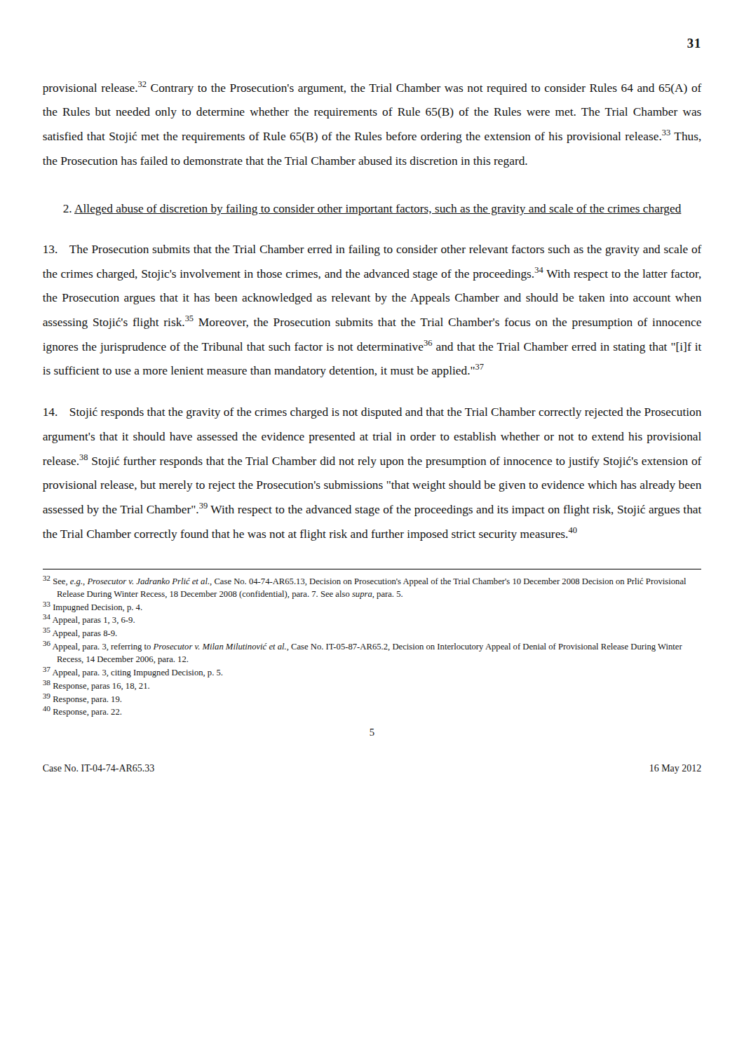31
provisional release.32 Contrary to the Prosecution's argument, the Trial Chamber was not required to consider Rules 64 and 65(A) of the Rules but needed only to determine whether the requirements of Rule 65(B) of the Rules were met. The Trial Chamber was satisfied that Stojić met the requirements of Rule 65(B) of the Rules before ordering the extension of his provisional release.33 Thus, the Prosecution has failed to demonstrate that the Trial Chamber abused its discretion in this regard.
2. Alleged abuse of discretion by failing to consider other important factors, such as the gravity and scale of the crimes charged
13. The Prosecution submits that the Trial Chamber erred in failing to consider other relevant factors such as the gravity and scale of the crimes charged, Stojic's involvement in those crimes, and the advanced stage of the proceedings.34 With respect to the latter factor, the Prosecution argues that it has been acknowledged as relevant by the Appeals Chamber and should be taken into account when assessing Stojić's flight risk.35 Moreover, the Prosecution submits that the Trial Chamber's focus on the presumption of innocence ignores the jurisprudence of the Tribunal that such factor is not determinative36 and that the Trial Chamber erred in stating that "[i]f it is sufficient to use a more lenient measure than mandatory detention, it must be applied."37
14. Stojić responds that the gravity of the crimes charged is not disputed and that the Trial Chamber correctly rejected the Prosecution argument's that it should have assessed the evidence presented at trial in order to establish whether or not to extend his provisional release.38 Stojić further responds that the Trial Chamber did not rely upon the presumption of innocence to justify Stojić's extension of provisional release, but merely to reject the Prosecution's submissions "that weight should be given to evidence which has already been assessed by the Trial Chamber".39 With respect to the advanced stage of the proceedings and its impact on flight risk, Stojić argues that the Trial Chamber correctly found that he was not at flight risk and further imposed strict security measures.40
32 See, e.g., Prosecutor v. Jadranko Prlić et al., Case No. 04-74-AR65.13, Decision on Prosecution's Appeal of the Trial Chamber's 10 December 2008 Decision on Prlić Provisional Release During Winter Recess, 18 December 2008 (confidential), para. 7. See also supra, para. 5.
33 Impugned Decision, p. 4.
34 Appeal, paras 1, 3, 6-9.
35 Appeal, paras 8-9.
36 Appeal, para. 3, referring to Prosecutor v. Milan Milutinović et al., Case No. IT-05-87-AR65.2, Decision on Interlocutory Appeal of Denial of Provisional Release During Winter Recess, 14 December 2006, para. 12.
37 Appeal, para. 3, citing Impugned Decision, p. 5.
38 Response, paras 16, 18, 21.
39 Response, para. 19.
40 Response, para. 22.
5
Case No. IT-04-74-AR65.33 16 May 2012